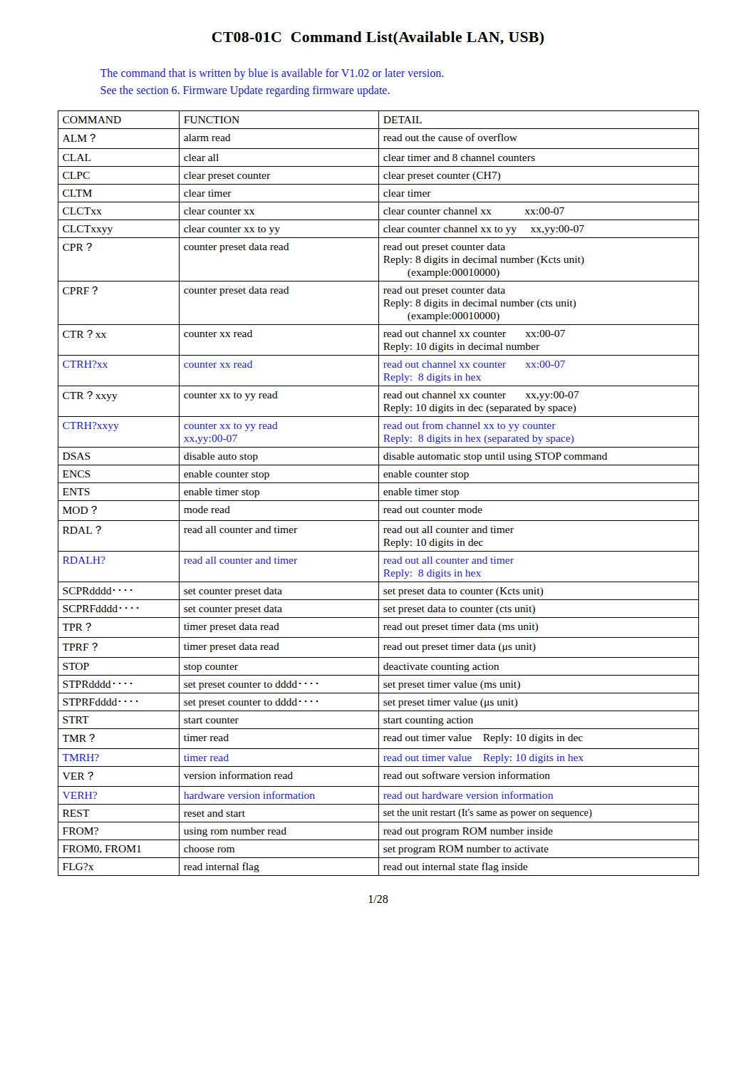CT08-01C Command List(Available LAN, USB)
The command that is written by blue is available for V1.02 or later version.
See the section 6. Firmware Update regarding firmware update.
| COMMAND | FUNCTION | DETAIL |
| --- | --- | --- |
| ALM？ | alarm read | read out the cause of overflow |
| CLAL | clear all | clear timer and 8 channel counters |
| CLPC | clear preset counter | clear preset counter (CH7) |
| CLTM | clear timer | clear timer |
| CLCTxx | clear counter xx | clear counter channel xx xx:00-07 |
| CLCTxxyy | clear counter xx to yy | clear counter channel xx to yy xx,yy:00-07 |
| CPR？ | counter preset data read | read out preset counter data Reply: 8 digits in decimal number (Kcts unit) (example:00010000) |
| CPRF？ | counter preset data read | read out preset counter data Reply: 8 digits in decimal number (cts unit) (example:00010000) |
| CTR？xx | counter xx read | read out channel xx counter xx:00-07 Reply: 10 digits in decimal number |
| CTRH?xx | counter xx read | read out channel xx counter xx:00-07 Reply: 8 digits in hex |
| CTR？xxyy | counter xx to yy read | read out channel xx counter xx,yy:00-07 Reply: 10 digits in dec (separated by space) |
| CTRH?xxyy | counter xx to yy read xx,yy:00-07 | read out from channel xx to yy counter Reply: 8 digits in hex (separated by space) |
| DSAS | disable auto stop | disable automatic stop until using STOP command |
| ENCS | enable counter stop | enable counter stop |
| ENTS | enable timer stop | enable timer stop |
| MOD？ | mode read | read out counter mode |
| RDAL？ | read all counter and timer | read out all counter and timer Reply: 10 digits in dec |
| RDALH? | read all counter and timer | read out all counter and timer Reply: 8 digits in hex |
| SCPRdddd････ | set counter preset data | set preset data to counter (Kcts unit) |
| SCPRFdddd････ | set counter preset data | set preset data to counter (cts unit) |
| TPR？ | timer preset data read | read out preset timer data (ms unit) |
| TPRF？ | timer preset data read | read out preset timer data (μs unit) |
| STOP | stop counter | deactivate counting action |
| STPRdddd････ | set preset counter to dddd････ | set preset timer value (ms unit) |
| STPRFdddd････ | set preset counter to dddd････ | set preset timer value (μs unit) |
| STRT | start counter | start counting action |
| TMR？ | timer read | read out timer value Reply: 10 digits in dec |
| TMRH? | timer read | read out timer value Reply: 10 digits in hex |
| VER？ | version information read | read out software version information |
| VERH? | hardware version information | read out hardware version information |
| REST | reset and start | set the unit restart (It's same as power on sequence) |
| FROM? | using rom number read | read out program ROM number inside |
| FROM0, FROM1 | choose rom | set program ROM number to activate |
| FLG?x | read internal flag | read out internal state flag inside |
1/28